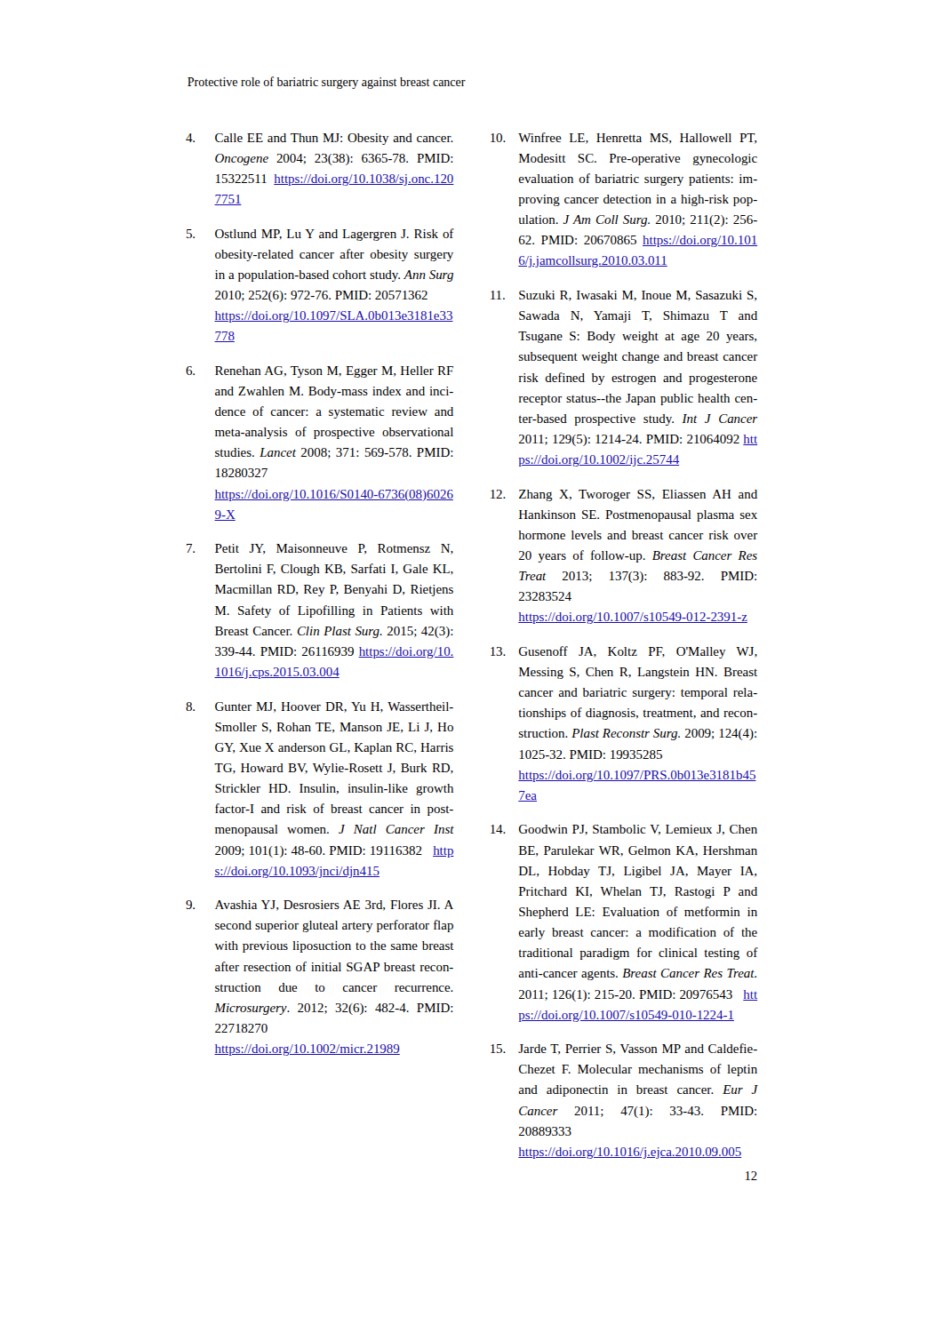Protective role of bariatric surgery against breast cancer
Calle EE and Thun MJ: Obesity and cancer. Oncogene 2004; 23(38): 6365-78. PMID: 15322511 https://doi.org/10.1038/sj.onc.1207751
Ostlund MP, Lu Y and Lagergren J. Risk of obesity-related cancer after obesity surgery in a population-based cohort study. Ann Surg 2010; 252(6): 972-76. PMID: 20571362 https://doi.org/10.1097/SLA.0b013e3181e33778
Renehan AG, Tyson M, Egger M, Heller RF and Zwahlen M. Body-mass index and incidence of cancer: a systematic review and meta-analysis of prospective observational studies. Lancet 2008; 371: 569-578. PMID: 18280327 https://doi.org/10.1016/S0140-6736(08)60269-X
Petit JY, Maisonneuve P, Rotmensz N, Bertolini F, Clough KB, Sarfati I, Gale KL, Macmillan RD, Rey P, Benyahi D, Rietjens M. Safety of Lipofilling in Patients with Breast Cancer. Clin Plast Surg. 2015; 42(3): 339-44. PMID: 26116939 https://doi.org/10.1016/j.cps.2015.03.004
Gunter MJ, Hoover DR, Yu H, Wassertheil-Smoller S, Rohan TE, Manson JE, Li J, Ho GY, Xue X anderson GL, Kaplan RC, Harris TG, Howard BV, Wylie-Rosett J, Burk RD, Strickler HD. Insulin, insulin-like growth factor-I and risk of breast cancer in postmenopausal women. J Natl Cancer Inst 2009; 101(1): 48-60. PMID: 19116382 https://doi.org/10.1093/jnci/djn415
Avashia YJ, Desrosiers AE 3rd, Flores JI. A second superior gluteal artery perforator flap with previous liposuction to the same breast after resection of initial SGAP breast reconstruction due to cancer recurrence. Microsurgery. 2012; 32(6): 482-4. PMID: 22718270 https://doi.org/10.1002/micr.21989
Winfree LE, Henretta MS, Hallowell PT, Modesitt SC. Pre-operative gynecologic evaluation of bariatric surgery patients: improving cancer detection in a high-risk population. J Am Coll Surg. 2010; 211(2): 256-62. PMID: 20670865 https://doi.org/10.1016/j.jamcollsurg.2010.03.011
Suzuki R, Iwasaki M, Inoue M, Sasazuki S, Sawada N, Yamaji T, Shimazu T and Tsugane S: Body weight at age 20 years, subsequent weight change and breast cancer risk defined by estrogen and progesterone receptor status--the Japan public health center-based prospective study. Int J Cancer 2011; 129(5): 1214-24. PMID: 21064092 https://doi.org/10.1002/ijc.25744
Zhang X, Tworoger SS, Eliassen AH and Hankinson SE. Postmenopausal plasma sex hormone levels and breast cancer risk over 20 years of follow-up. Breast Cancer Res Treat 2013; 137(3): 883-92. PMID: 23283524 https://doi.org/10.1007/s10549-012-2391-z
Gusenoff JA, Koltz PF, O'Malley WJ, Messing S, Chen R, Langstein HN. Breast cancer and bariatric surgery: temporal relationships of diagnosis, treatment, and reconstruction. Plast Reconstr Surg. 2009; 124(4): 1025-32. PMID: 19935285 https://doi.org/10.1097/PRS.0b013e3181b457ea
Goodwin PJ, Stambolic V, Lemieux J, Chen BE, Parulekar WR, Gelmon KA, Hershman DL, Hobday TJ, Ligibel JA, Mayer IA, Pritchard KI, Whelan TJ, Rastogi P and Shepherd LE: Evaluation of metformin in early breast cancer: a modification of the traditional paradigm for clinical testing of anti-cancer agents. Breast Cancer Res Treat. 2011; 126(1): 215-20. PMID: 20976543 https://doi.org/10.1007/s10549-010-1224-1
Jarde T, Perrier S, Vasson MP and Caldefie-Chezet F. Molecular mechanisms of leptin and adiponectin in breast cancer. Eur J Cancer 2011; 47(1): 33-43. PMID: 20889333 https://doi.org/10.1016/j.ejca.2010.09.005
12